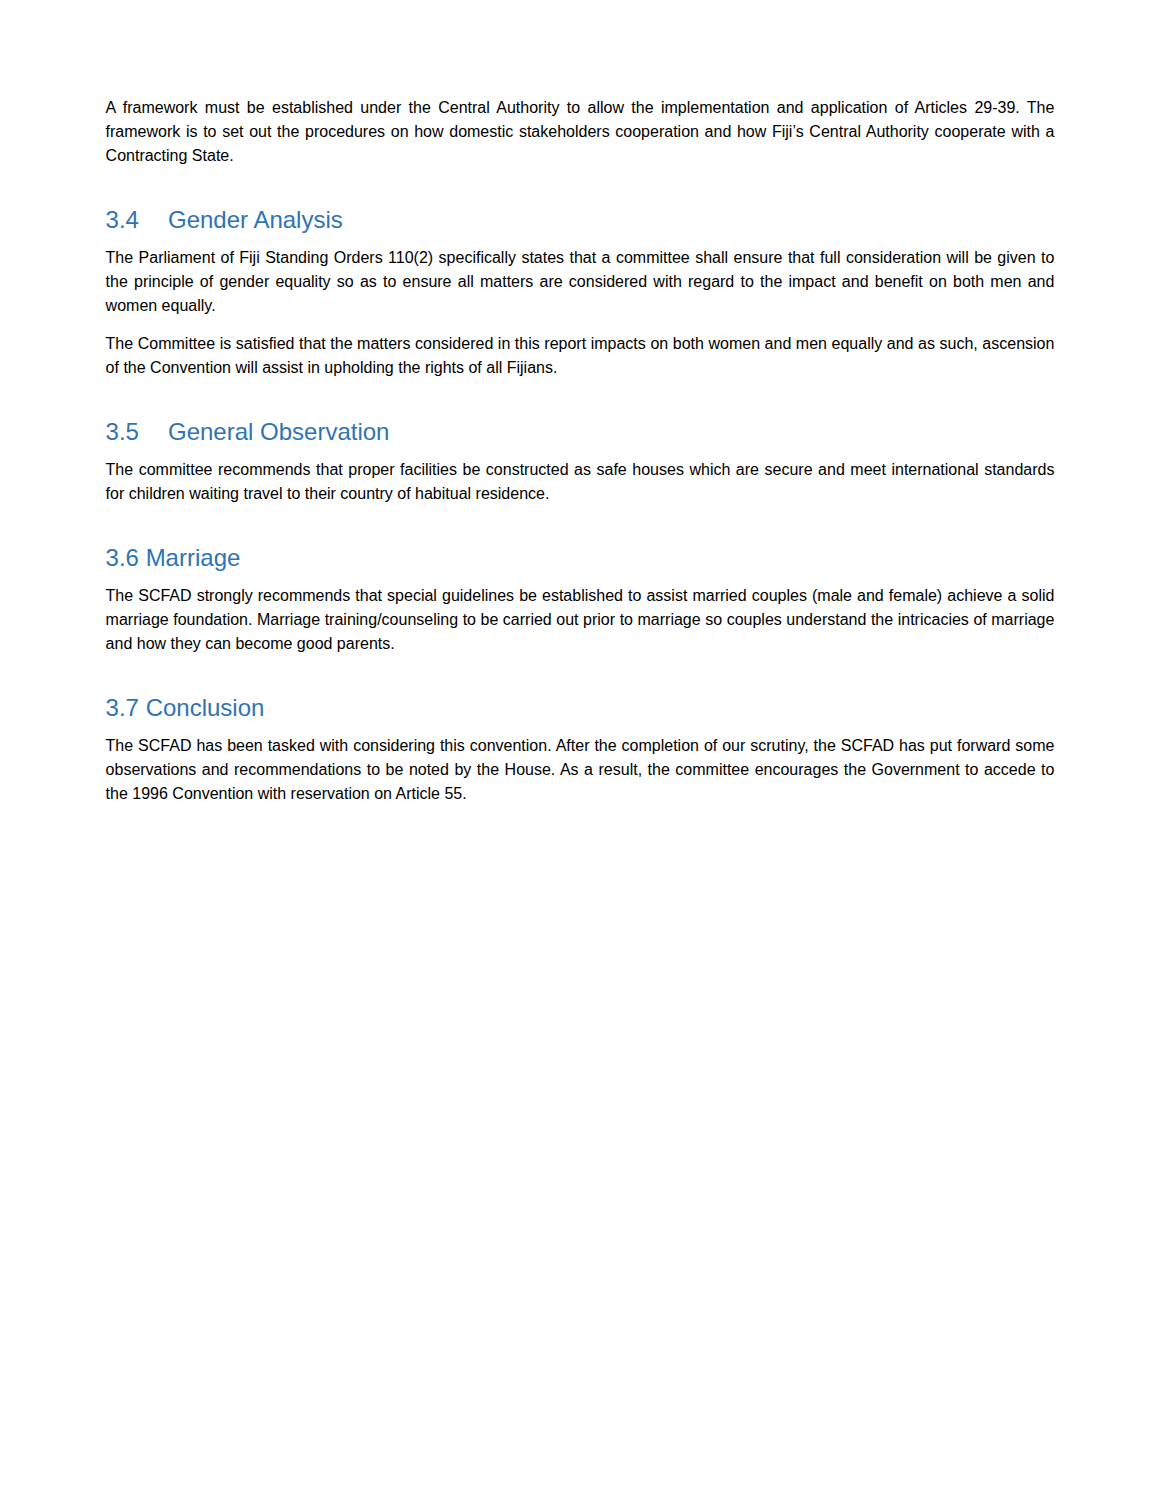A framework must be established under the Central Authority to allow the implementation and application of Articles 29-39. The framework is to set out the procedures on how domestic stakeholders cooperation and how Fiji’s Central Authority cooperate with a Contracting State.
3.4 Gender Analysis
The Parliament of Fiji Standing Orders 110(2) specifically states that a committee shall ensure that full consideration will be given to the principle of gender equality so as to ensure all matters are considered with regard to the impact and benefit on both men and women equally.
The Committee is satisfied that the matters considered in this report impacts on both women and men equally and as such, ascension of the Convention will assist in upholding the rights of all Fijians.
3.5 General Observation
The committee recommends that proper facilities be constructed as safe houses which are secure and meet international standards for children waiting travel to their country of habitual residence.
3.6 Marriage
The SCFAD strongly recommends that special guidelines be established to assist married couples (male and female) achieve a solid marriage foundation. Marriage training/counseling to be carried out prior to marriage so couples understand the intricacies of marriage and how they can become good parents.
3.7 Conclusion
The SCFAD has been tasked with considering this convention. After the completion of our scrutiny, the SCFAD has put forward some observations and recommendations to be noted by the House. As a result, the committee encourages the Government to accede to the 1996 Convention with reservation on Article 55.